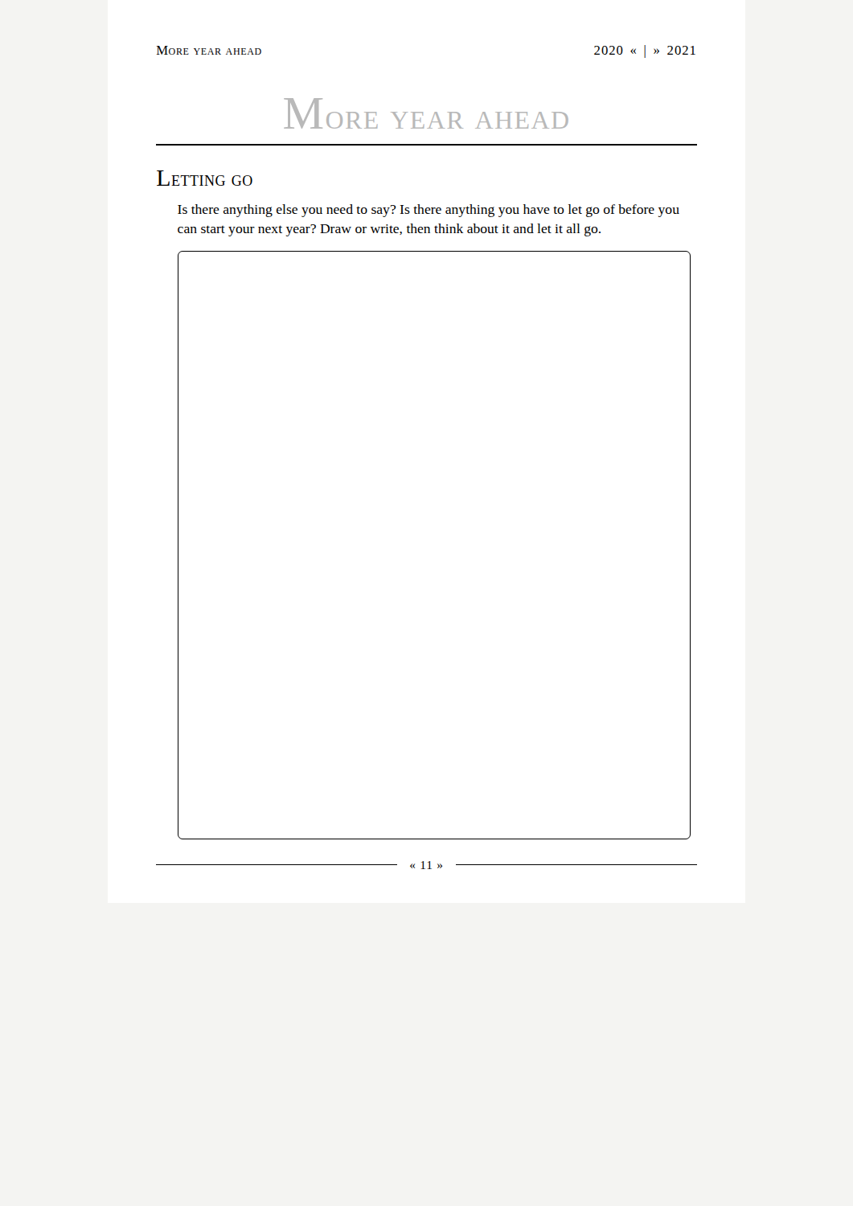More year ahead
2020 « | » 2021
More year ahead
Letting go
Is there anything else you need to say? Is there anything you have to let go of before you can start your next year? Draw or write, then think about it and let it all go.
« 11 »